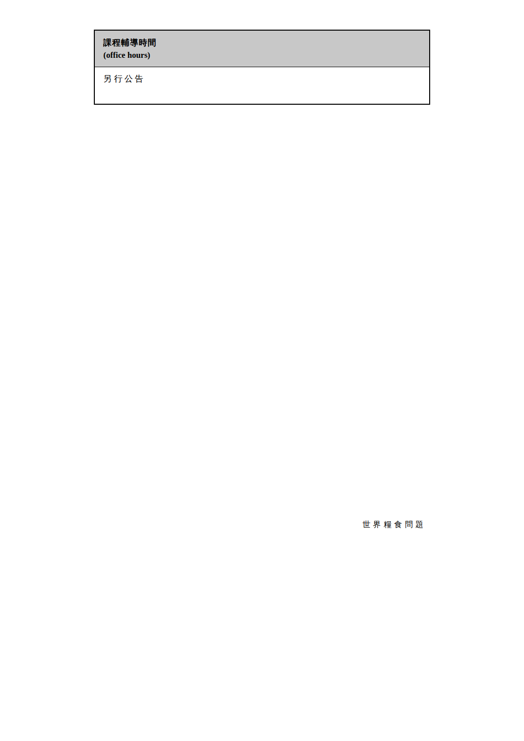| 課程輔導時間 (office hours) |
| 另行公告 |
世界糧食問題